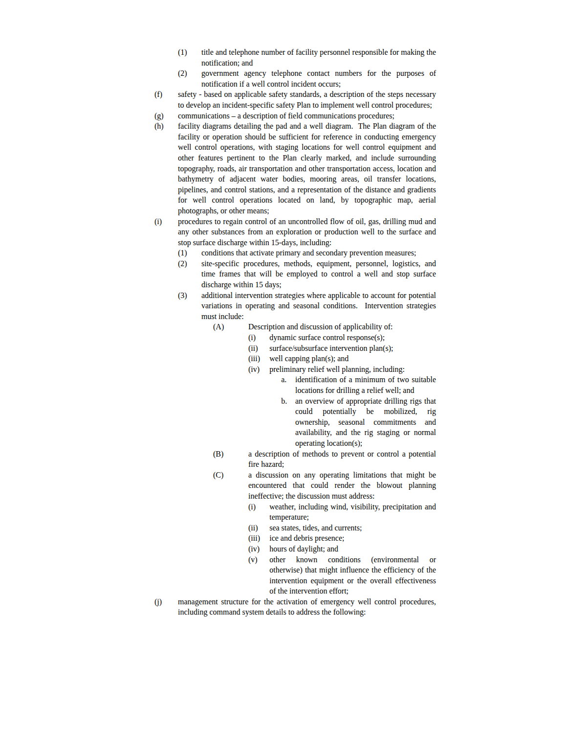(1)
title and telephone number of facility personnel responsible for making the notification; and
(2)
government agency telephone contact numbers for the purposes of notification if a well control incident occurs;
(f)
safety - based on applicable safety standards, a description of the steps necessary to develop an incident-specific safety Plan to implement well control procedures;
(g)
communications – a description of field communications procedures;
(h)
facility diagrams detailing the pad and a well diagram. The Plan diagram of the facility or operation should be sufficient for reference in conducting emergency well control operations, with staging locations for well control equipment and other features pertinent to the Plan clearly marked, and include surrounding topography, roads, air transportation and other transportation access, location and bathymetry of adjacent water bodies, mooring areas, oil transfer locations, pipelines, and control stations, and a representation of the distance and gradients for well control operations located on land, by topographic map, aerial photographs, or other means;
(i)
procedures to regain control of an uncontrolled flow of oil, gas, drilling mud and any other substances from an exploration or production well to the surface and stop surface discharge within 15-days, including:
(1)
conditions that activate primary and secondary prevention measures;
(2)
site-specific procedures, methods, equipment, personnel, logistics, and time frames that will be employed to control a well and stop surface discharge within 15 days;
(3)
additional intervention strategies where applicable to account for potential variations in operating and seasonal conditions. Intervention strategies must include:
(A)
Description and discussion of applicability of:
(i)
dynamic surface control response(s);
(ii)
surface/subsurface intervention plan(s);
(iii)
well capping plan(s); and
(iv)
preliminary relief well planning, including:
a.
identification of a minimum of two suitable locations for drilling a relief well; and
b.
an overview of appropriate drilling rigs that could potentially be mobilized, rig ownership, seasonal commitments and availability, and the rig staging or normal operating location(s);
(B)
a description of methods to prevent or control a potential fire hazard;
(C)
a discussion on any operating limitations that might be encountered that could render the blowout planning ineffective; the discussion must address:
(i)
weather, including wind, visibility, precipitation and temperature;
(ii)
sea states, tides, and currents;
(iii)
ice and debris presence;
(iv)
hours of daylight; and
(v)
other known conditions (environmental or otherwise) that might influence the efficiency of the intervention equipment or the overall effectiveness of the intervention effort;
(j)
management structure for the activation of emergency well control procedures, including command system details to address the following: